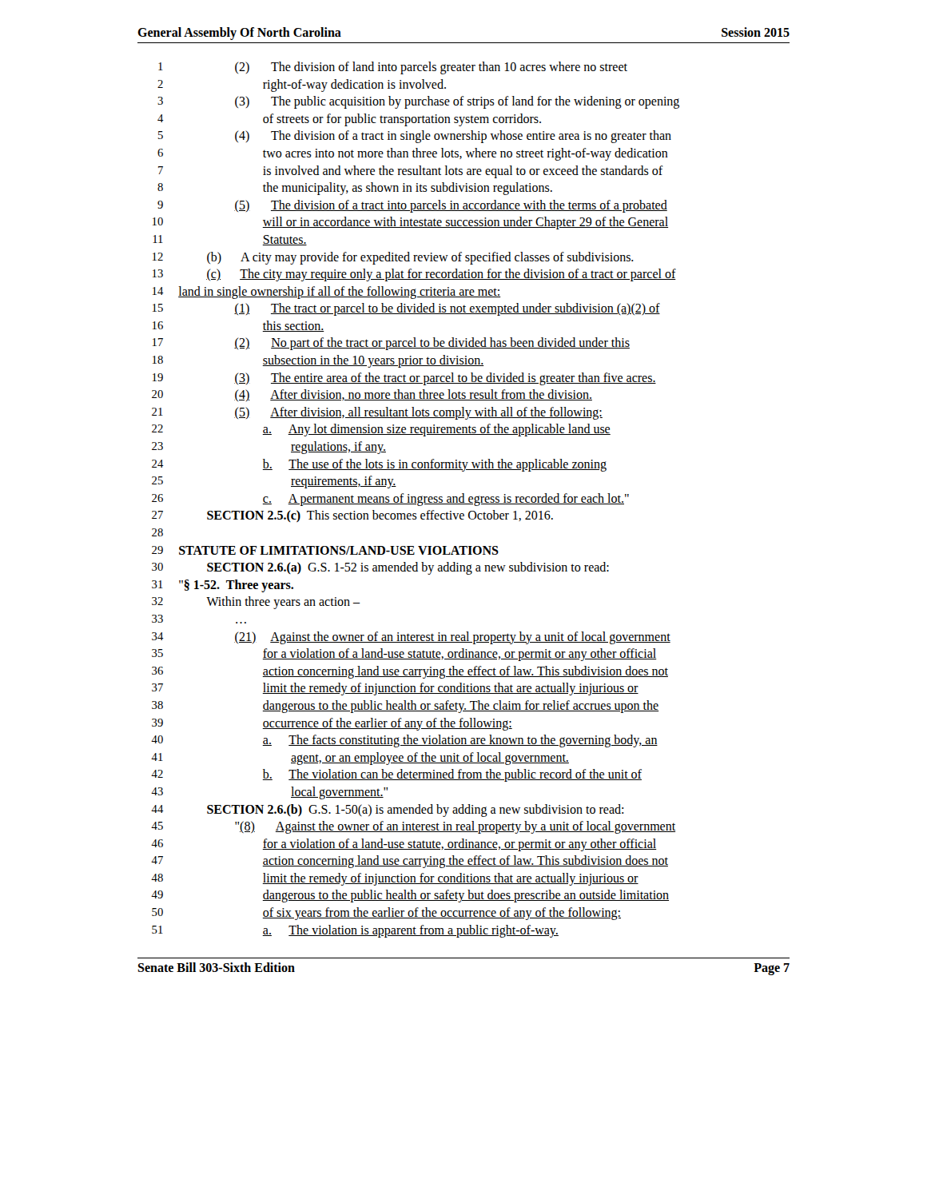General Assembly Of North Carolina Session 2015
(2) The division of land into parcels greater than 10 acres where no street
right-of-way dedication is involved.
(3) The public acquisition by purchase of strips of land for the widening or opening
of streets or for public transportation system corridors.
(4) The division of a tract in single ownership whose entire area is no greater than
two acres into not more than three lots, where no street right-of-way dedication
is involved and where the resultant lots are equal to or exceed the standards of
the municipality, as shown in its subdivision regulations.
(5) The division of a tract into parcels in accordance with the terms of a probated
will or in accordance with intestate succession under Chapter 29 of the General
Statutes.
(b) A city may provide for expedited review of specified classes of subdivisions.
(c) The city may require only a plat for recordation for the division of a tract or parcel of
land in single ownership if all of the following criteria are met:
(1) The tract or parcel to be divided is not exempted under subdivision (a)(2) of
this section.
(2) No part of the tract or parcel to be divided has been divided under this
subsection in the 10 years prior to division.
(3) The entire area of the tract or parcel to be divided is greater than five acres.
(4) After division, no more than three lots result from the division.
(5) After division, all resultant lots comply with all of the following:
a. Any lot dimension size requirements of the applicable land use
regulations, if any.
b. The use of the lots is in conformity with the applicable zoning
requirements, if any.
c. A permanent means of ingress and egress is recorded for each lot."
SECTION 2.5.(c) This section becomes effective October 1, 2016.
STATUTE OF LIMITATIONS/LAND-USE VIOLATIONS
SECTION 2.6.(a) G.S. 1-52 is amended by adding a new subdivision to read:
"§ 1-52. Three years.
Within three years an action –
…
(21) Against the owner of an interest in real property by a unit of local government
for a violation of a land-use statute, ordinance, or permit or any other official
action concerning land use carrying the effect of law. This subdivision does not
limit the remedy of injunction for conditions that are actually injurious or
dangerous to the public health or safety. The claim for relief accrues upon the
occurrence of the earlier of any of the following:
a. The facts constituting the violation are known to the governing body, an
agent, or an employee of the unit of local government.
b. The violation can be determined from the public record of the unit of
local government."
SECTION 2.6.(b) G.S. 1-50(a) is amended by adding a new subdivision to read:
"(8) Against the owner of an interest in real property by a unit of local government
for a violation of a land-use statute, ordinance, or permit or any other official
action concerning land use carrying the effect of law. This subdivision does not
limit the remedy of injunction for conditions that are actually injurious or
dangerous to the public health or safety but does prescribe an outside limitation
of six years from the earlier of the occurrence of any of the following:
a. The violation is apparent from a public right-of-way.
Senate Bill 303-Sixth Edition Page 7